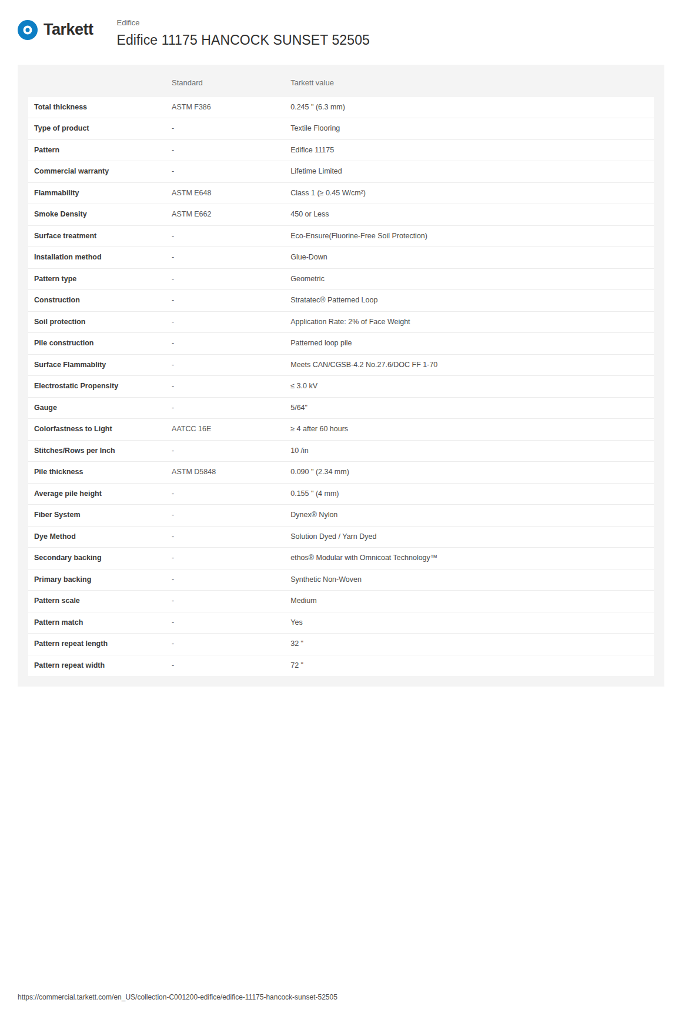Tarkett
Edifice
Edifice 11175 HANCOCK SUNSET 52505
| | Standard | Tarkett value |
| --- | --- | --- |
| Total thickness | ASTM F386 | 0.245 " (6.3 mm) |
| Type of product | - | Textile Flooring |
| Pattern | - | Edifice 11175 |
| Commercial warranty | - | Lifetime Limited |
| Flammability | ASTM E648 | Class 1 (≥ 0.45 W/cm²) |
| Smoke Density | ASTM E662 | 450 or Less |
| Surface treatment | - | Eco-Ensure(Fluorine-Free Soil Protection) |
| Installation method | - | Glue-Down |
| Pattern type | - | Geometric |
| Construction | - | Stratatec® Patterned Loop |
| Soil protection | - | Application Rate: 2% of Face Weight |
| Pile construction | - | Patterned loop pile |
| Surface Flammablity | - | Meets CAN/CGSB-4.2 No.27.6/DOC FF 1-70 |
| Electrostatic Propensity | - | ≤ 3.0 kV |
| Gauge | - | 5/64" |
| Colorfastness to Light | AATCC 16E | ≥ 4 after 60 hours |
| Stitches/Rows per Inch | - | 10 /in |
| Pile thickness | ASTM D5848 | 0.090 " (2.34 mm) |
| Average pile height | - | 0.155 " (4 mm) |
| Fiber System | - | Dynex® Nylon |
| Dye Method | - | Solution Dyed / Yarn Dyed |
| Secondary backing | - | ethos® Modular with Omnicoat Technology™ |
| Primary backing | - | Synthetic Non-Woven |
| Pattern scale | - | Medium |
| Pattern match | - | Yes |
| Pattern repeat length | - | 32 " |
| Pattern repeat width | - | 72 " |
https://commercial.tarkett.com/en_US/collection-C001200-edifice/edifice-11175-hancock-sunset-52505